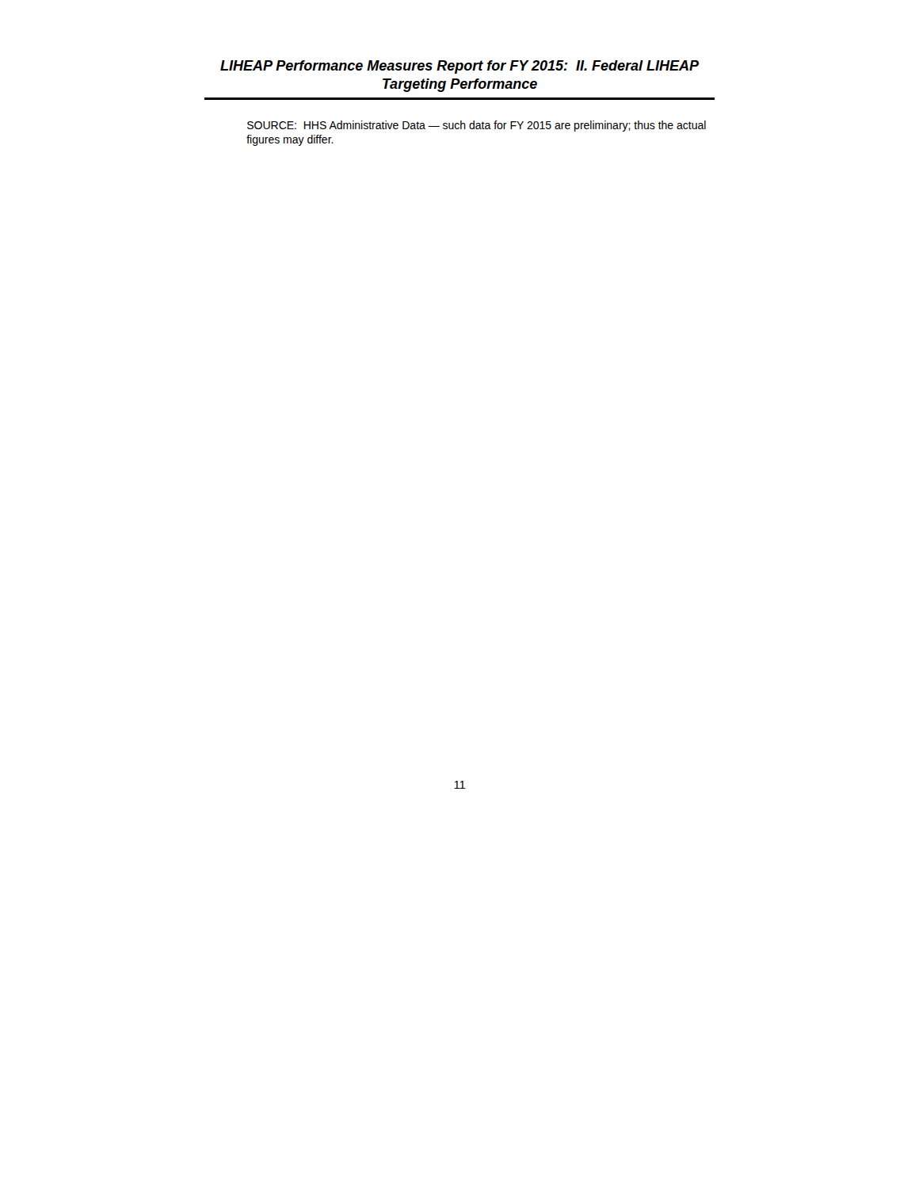LIHEAP Performance Measures Report for FY 2015: II. Federal LIHEAP Targeting Performance
SOURCE: HHS Administrative Data — such data for FY 2015 are preliminary; thus the actual figures may differ.
11